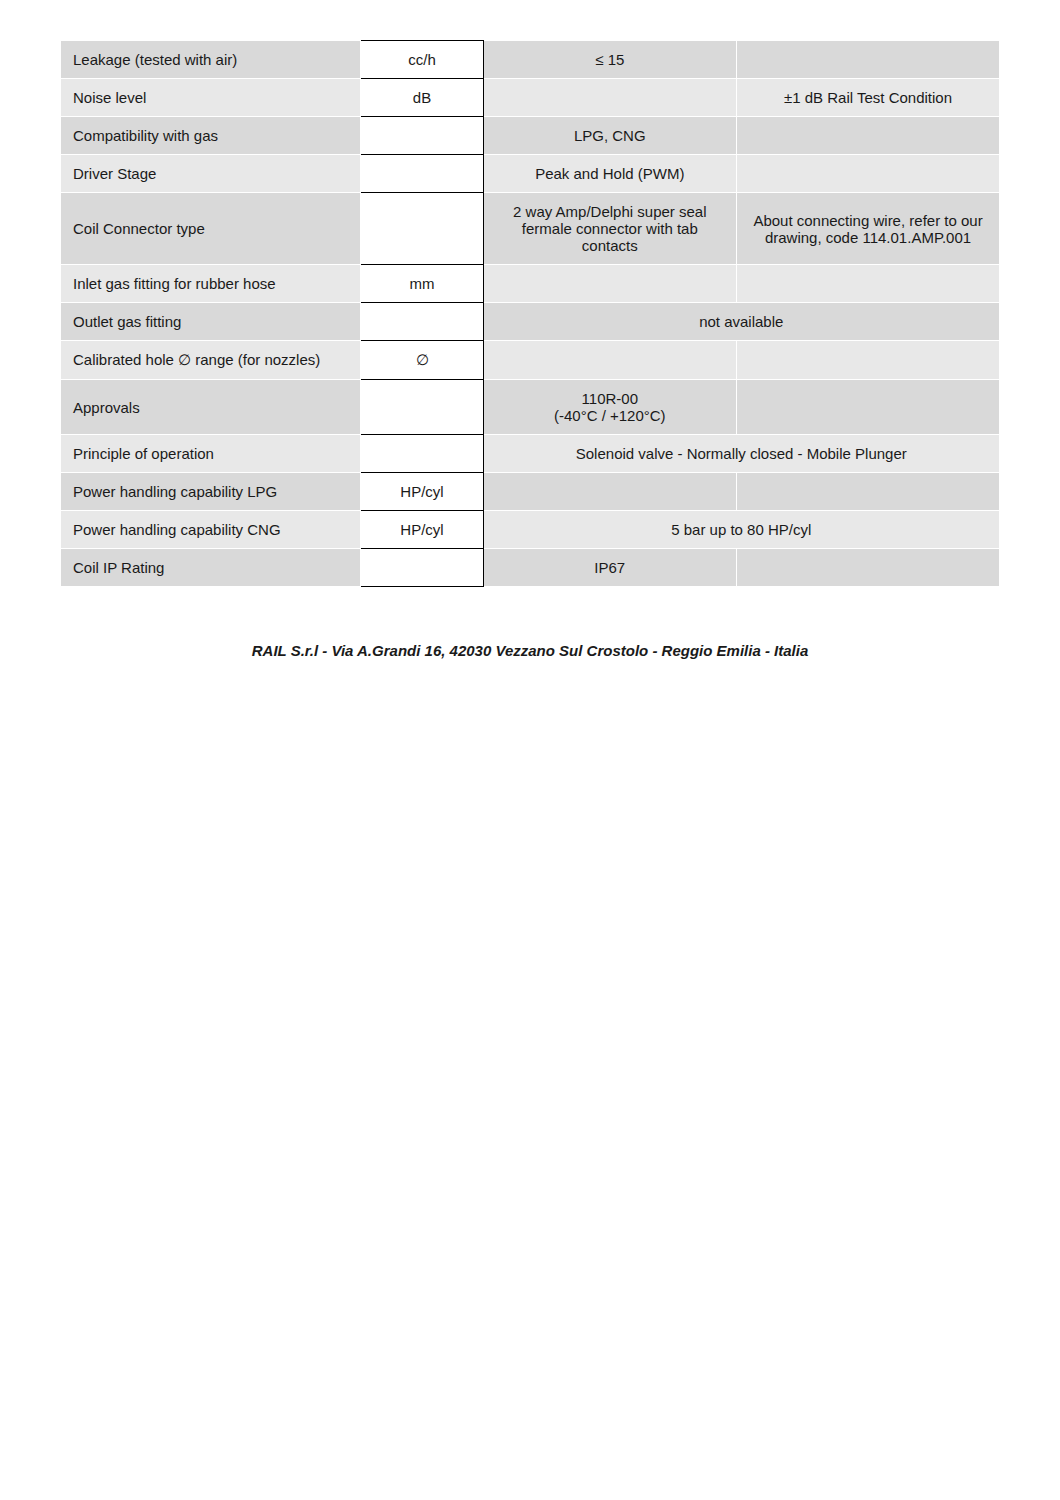| Leakage (tested with air) | cc/h | ≤ 15 | |
| Noise level | dB | | ±1 dB Rail Test Condition |
| Compatibility with gas | | LPG, CNG | |
| Driver Stage | | Peak and Hold (PWM) | |
| Coil Connector type | | 2 way Amp/Delphi super seal fermale connector with tab contacts | About connecting wire, refer to our drawing, code 114.01.AMP.001 |
| Inlet gas fitting for rubber hose | mm | | |
| Outlet gas fitting | | not available |
| Calibrated hole ∅ range (for nozzles) | ∅ | | |
| Approvals | | 110R-00 (-40°C / +120°C) | |
| Principle of operation | | Solenoid valve - Normally closed - Mobile Plunger |
| Power handling capability LPG | HP/cyl | | |
| Power handling capability CNG | HP/cyl | 5 bar up to 80 HP/cyl |
| Coil IP Rating | | IP67 | |
RAIL S.r.l - Via A.Grandi 16, 42030 Vezzano Sul Crostolo - Reggio Emilia - Italia